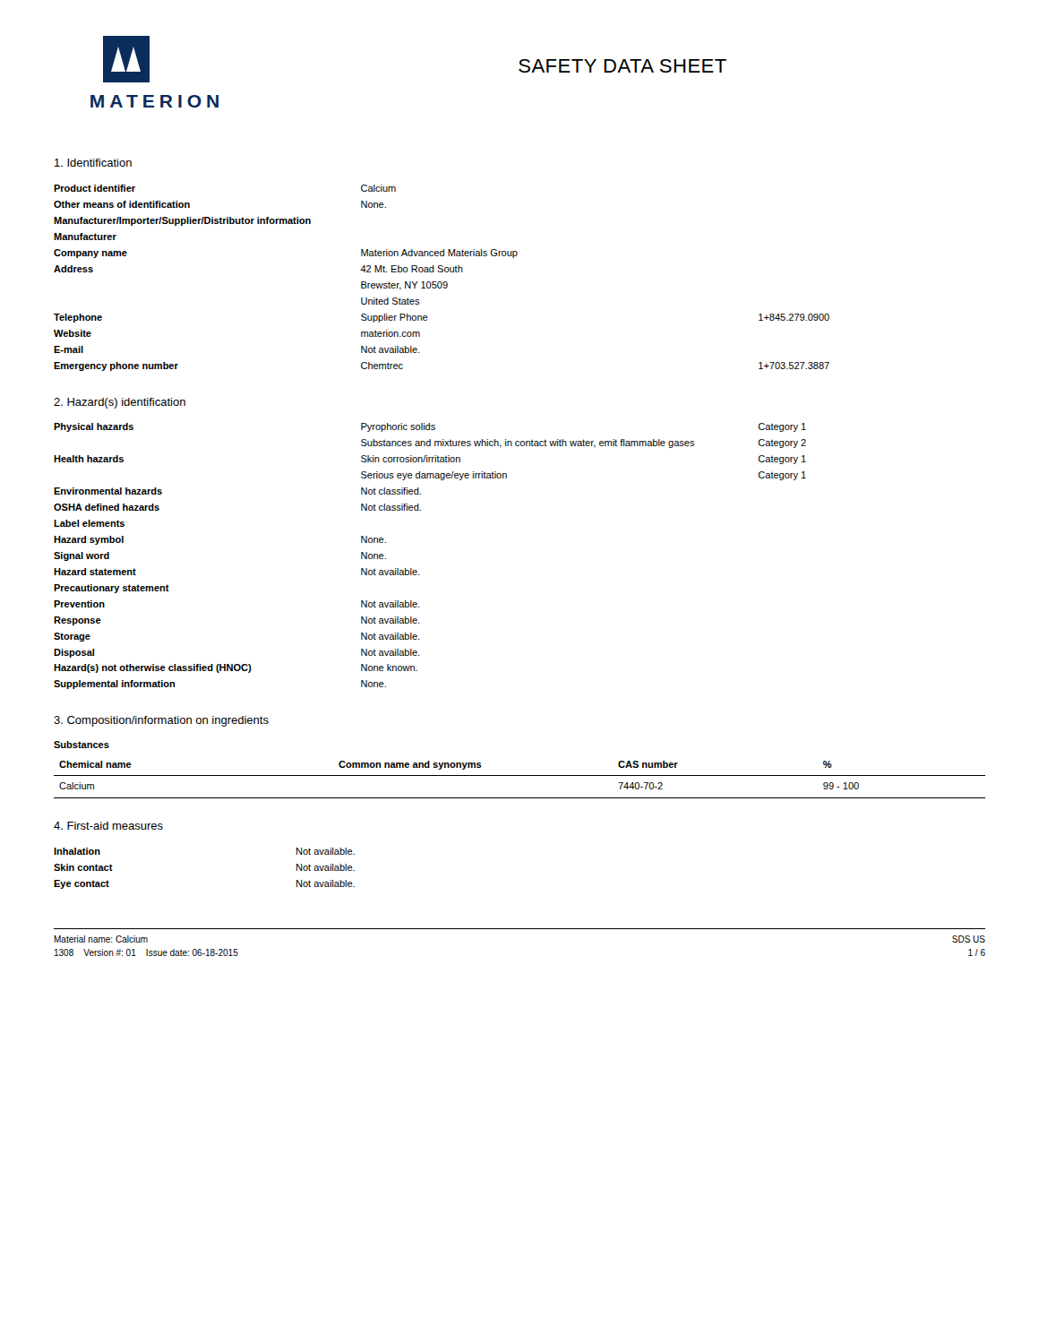MATERION
SAFETY DATA SHEET
1. Identification
| Product identifier | Calcium | |
| Other means of identification | None. | |
| Manufacturer/Importer/Supplier/Distributor information |
| Manufacturer |
| Company name | Materion Advanced Materials Group | |
| Address | 42 Mt. Ebo Road South | |
| | Brewster, NY 10509 | |
| | United States | |
| Telephone | Supplier Phone | 1+845.279.0900 |
| Website | materion.com | |
| E-mail | Not available. | |
| Emergency phone number | Chemtrec | 1+703.527.3887 |
2. Hazard(s) identification
| Physical hazards | Pyrophoric solids | Category 1 |
| | Substances and mixtures which, in contact with water, emit flammable gases | Category 2 |
| Health hazards | Skin corrosion/irritation | Category 1 |
| | Serious eye damage/eye irritation | Category 1 |
| Environmental hazards | Not classified. | |
| OSHA defined hazards | Not classified. | |
| Label elements |
| Hazard symbol | None. | |
| Signal word | None. | |
| Hazard statement | Not available. | |
| Precautionary statement |
| Prevention | Not available. | |
| Response | Not available. | |
| Storage | Not available. | |
| Disposal | Not available. | |
| Hazard(s) not otherwise classified (HNOC) | None known. | |
| Supplemental information | None. | |
3. Composition/information on ingredients
Substances
| Chemical name | Common name and synonyms | CAS number | % |
| --- | --- | --- | --- |
| Calcium | | 7440-70-2 | 99 - 100 |
4. First-aid measures
| Inhalation | Not available. | |
| Skin contact | Not available. | |
| Eye contact | Not available. | |
Material name: Calcium
1308 Version #: 01 Issue date: 06-18-2015
SDS US
1 / 6